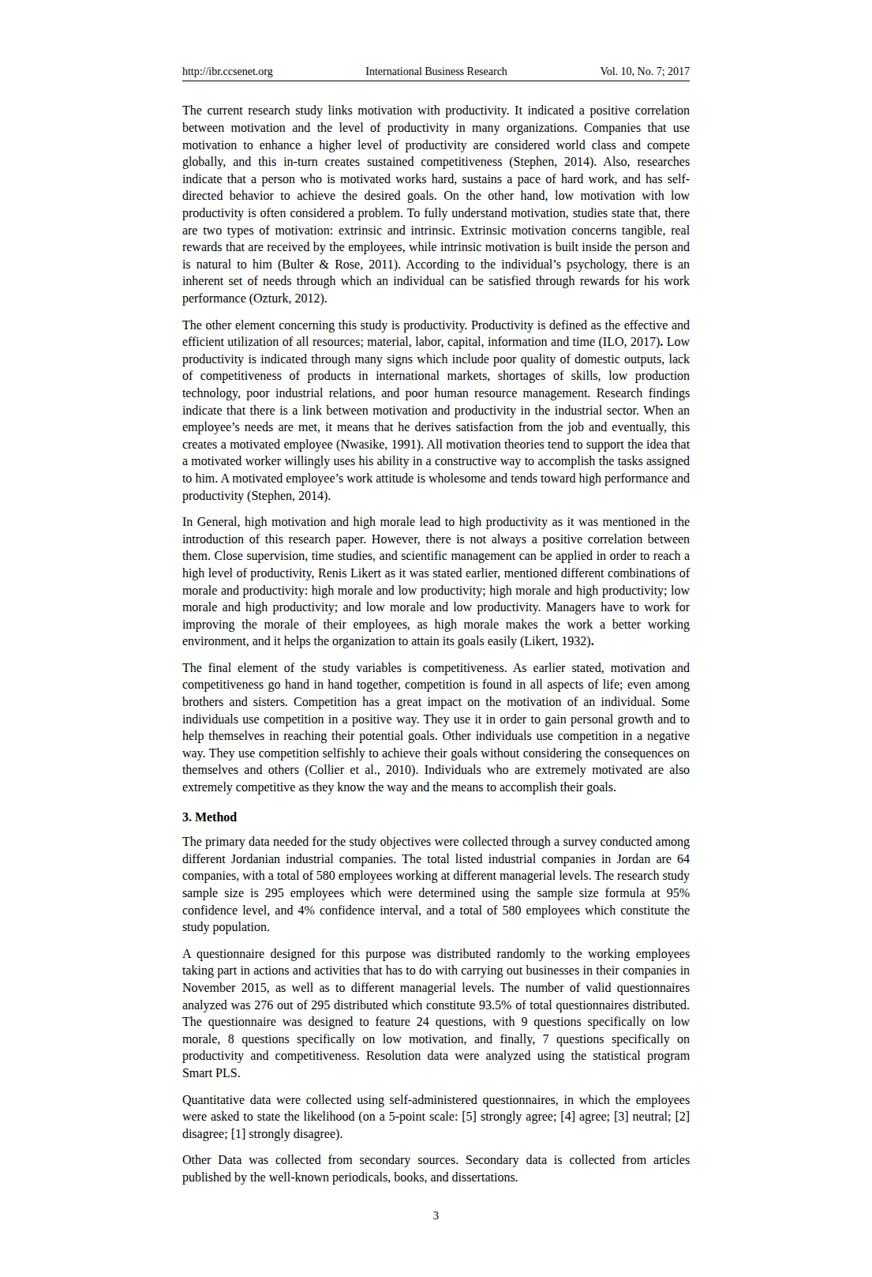http://ibr.ccsenet.org International Business Research Vol. 10, No. 7; 2017
The current research study links motivation with productivity. It indicated a positive correlation between motivation and the level of productivity in many organizations. Companies that use motivation to enhance a higher level of productivity are considered world class and compete globally, and this in-turn creates sustained competitiveness (Stephen, 2014). Also, researches indicate that a person who is motivated works hard, sustains a pace of hard work, and has self-directed behavior to achieve the desired goals. On the other hand, low motivation with low productivity is often considered a problem. To fully understand motivation, studies state that, there are two types of motivation: extrinsic and intrinsic. Extrinsic motivation concerns tangible, real rewards that are received by the employees, while intrinsic motivation is built inside the person and is natural to him (Bulter & Rose, 2011). According to the individual’s psychology, there is an inherent set of needs through which an individual can be satisfied through rewards for his work performance (Ozturk, 2012).
The other element concerning this study is productivity. Productivity is defined as the effective and efficient utilization of all resources; material, labor, capital, information and time (ILO, 2017). Low productivity is indicated through many signs which include poor quality of domestic outputs, lack of competitiveness of products in international markets, shortages of skills, low production technology, poor industrial relations, and poor human resource management. Research findings indicate that there is a link between motivation and productivity in the industrial sector. When an employee’s needs are met, it means that he derives satisfaction from the job and eventually, this creates a motivated employee (Nwasike, 1991). All motivation theories tend to support the idea that a motivated worker willingly uses his ability in a constructive way to accomplish the tasks assigned to him. A motivated employee’s work attitude is wholesome and tends toward high performance and productivity (Stephen, 2014).
In General, high motivation and high morale lead to high productivity as it was mentioned in the introduction of this research paper. However, there is not always a positive correlation between them. Close supervision, time studies, and scientific management can be applied in order to reach a high level of productivity, Renis Likert as it was stated earlier, mentioned different combinations of morale and productivity: high morale and low productivity; high morale and high productivity; low morale and high productivity; and low morale and low productivity. Managers have to work for improving the morale of their employees, as high morale makes the work a better working environment, and it helps the organization to attain its goals easily (Likert, 1932).
The final element of the study variables is competitiveness. As earlier stated, motivation and competitiveness go hand in hand together, competition is found in all aspects of life; even among brothers and sisters. Competition has a great impact on the motivation of an individual. Some individuals use competition in a positive way. They use it in order to gain personal growth and to help themselves in reaching their potential goals. Other individuals use competition in a negative way. They use competition selfishly to achieve their goals without considering the consequences on themselves and others (Collier et al., 2010). Individuals who are extremely motivated are also extremely competitive as they know the way and the means to accomplish their goals.
3. Method
The primary data needed for the study objectives were collected through a survey conducted among different Jordanian industrial companies. The total listed industrial companies in Jordan are 64 companies, with a total of 580 employees working at different managerial levels. The research study sample size is 295 employees which were determined using the sample size formula at 95% confidence level, and 4% confidence interval, and a total of 580 employees which constitute the study population.
A questionnaire designed for this purpose was distributed randomly to the working employees taking part in actions and activities that has to do with carrying out businesses in their companies in November 2015, as well as to different managerial levels. The number of valid questionnaires analyzed was 276 out of 295 distributed which constitute 93.5% of total questionnaires distributed. The questionnaire was designed to feature 24 questions, with 9 questions specifically on low morale, 8 questions specifically on low motivation, and finally, 7 questions specifically on productivity and competitiveness. Resolution data were analyzed using the statistical program Smart PLS.
Quantitative data were collected using self-administered questionnaires, in which the employees were asked to state the likelihood (on a 5-point scale: [5] strongly agree; [4] agree; [3] neutral; [2] disagree; [1] strongly disagree).
Other Data was collected from secondary sources. Secondary data is collected from articles published by the well-known periodicals, books, and dissertations.
3